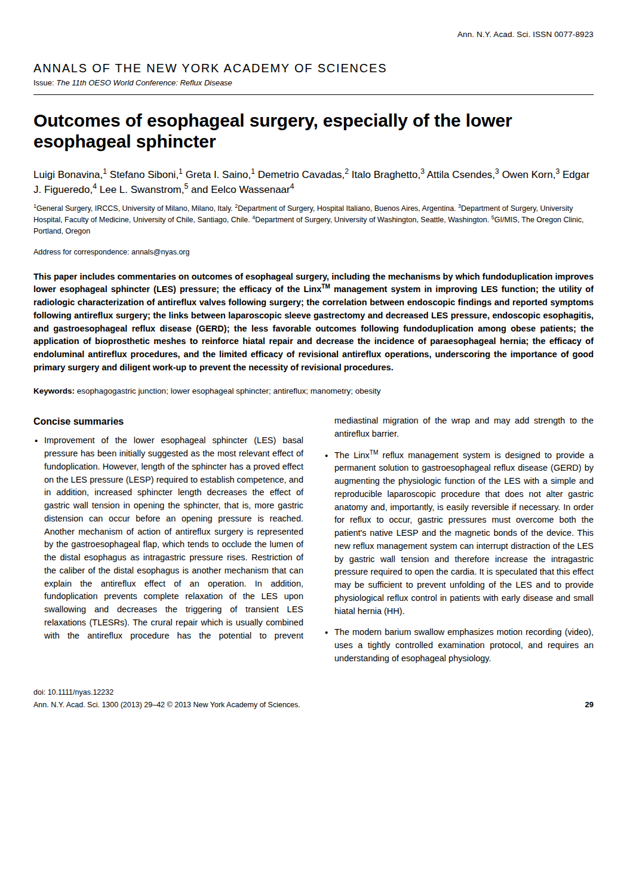Ann. N.Y. Acad. Sci. ISSN 0077-8923
ANNALS OF THE NEW YORK ACADEMY OF SCIENCES
Issue: The 11th OESO World Conference: Reflux Disease
Outcomes of esophageal surgery, especially of the lower esophageal sphincter
Luigi Bonavina,1 Stefano Siboni,1 Greta I. Saino,1 Demetrio Cavadas,2 Italo Braghetto,3 Attila Csendes,3 Owen Korn,3 Edgar J. Figueredo,4 Lee L. Swanstrom,5 and Eelco Wassenaar4
1General Surgery, IRCCS, University of Milano, Milano, Italy. 2Department of Surgery, Hospital Italiano, Buenos Aires, Argentina. 3Department of Surgery, University Hospital, Faculty of Medicine, University of Chile, Santiago, Chile. 4Department of Surgery, University of Washington, Seattle, Washington. 5GI/MIS, The Oregon Clinic, Portland, Oregon
Address for correspondence: annals@nyas.org
This paper includes commentaries on outcomes of esophageal surgery, including the mechanisms by which fundoduplication improves lower esophageal sphincter (LES) pressure; the efficacy of the LinxTM management system in improving LES function; the utility of radiologic characterization of antireflux valves following surgery; the correlation between endoscopic findings and reported symptoms following antireflux surgery; the links between laparoscopic sleeve gastrectomy and decreased LES pressure, endoscopic esophagitis, and gastroesophageal reflux disease (GERD); the less favorable outcomes following fundoduplication among obese patients; the application of bioprosthetic meshes to reinforce hiatal repair and decrease the incidence of paraesophageal hernia; the efficacy of endoluminal antireflux procedures, and the limited efficacy of revisional antireflux operations, underscoring the importance of good primary surgery and diligent work-up to prevent the necessity of revisional procedures.
Keywords: esophagogastric junction; lower esophageal sphincter; antireflux; manometry; obesity
Concise summaries
Improvement of the lower esophageal sphincter (LES) basal pressure has been initially suggested as the most relevant effect of fundoplication. However, length of the sphincter has a proved effect on the LES pressure (LESP) required to establish competence, and in addition, increased sphincter length decreases the effect of gastric wall tension in opening the sphincter, that is, more gastric distension can occur before an opening pressure is reached. Another mechanism of action of antireflux surgery is represented by the gastroesophageal flap, which tends to occlude the lumen of the distal esophagus as intragastric pressure rises. Restriction of the caliber of the distal esophagus is another mechanism that can explain the antireflux effect of an operation. In addition, fundoplication prevents complete relaxation of the LES upon swallowing and decreases the triggering of transient LES relaxations (TLESRs). The crural repair which is usually combined with the antireflux procedure has the potential to prevent mediastinal migration of the wrap and may add strength to the antireflux barrier.
The LinxTM reflux management system is designed to provide a permanent solution to gastroesophageal reflux disease (GERD) by augmenting the physiologic function of the LES with a simple and reproducible laparoscopic procedure that does not alter gastric anatomy and, importantly, is easily reversible if necessary. In order for reflux to occur, gastric pressures must overcome both the patient's native LESP and the magnetic bonds of the device. This new reflux management system can interrupt distraction of the LES by gastric wall tension and therefore increase the intragastric pressure required to open the cardia. It is speculated that this effect may be sufficient to prevent unfolding of the LES and to provide physiological reflux control in patients with early disease and small hiatal hernia (HH).
The modern barium swallow emphasizes motion recording (video), uses a tightly controlled examination protocol, and requires an understanding of esophageal physiology.
doi: 10.1111/nyas.12232
Ann. N.Y. Acad. Sci. 1300 (2013) 29–42 © 2013 New York Academy of Sciences. 29